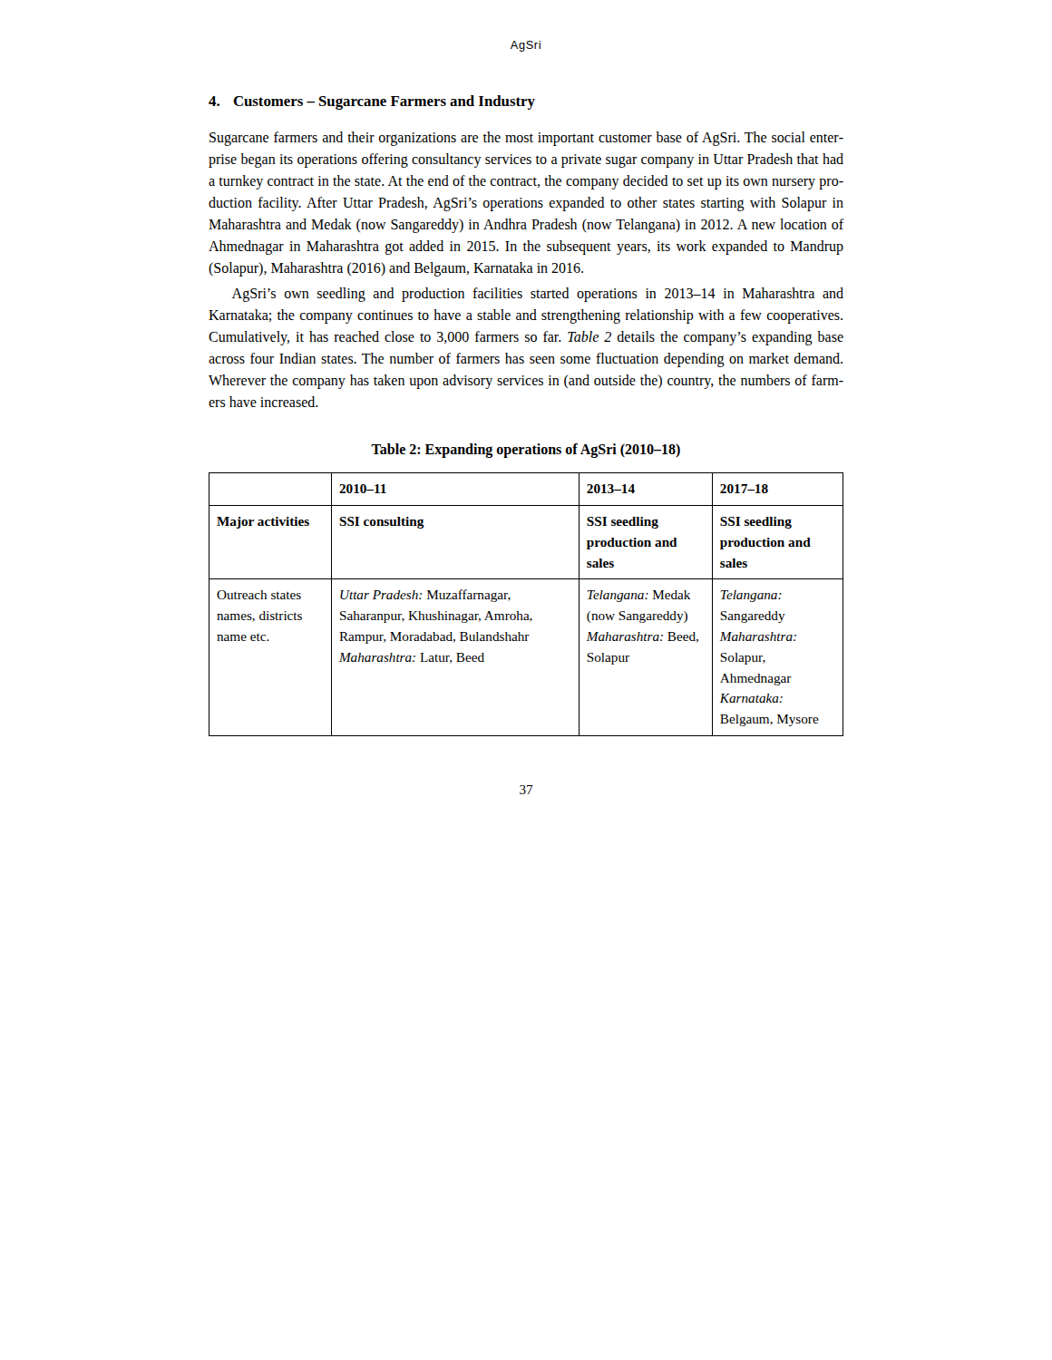AgSri
4. Customers – Sugarcane Farmers and Industry
Sugarcane farmers and their organizations are the most important customer base of AgSri. The social enterprise began its operations offering consultancy services to a private sugar company in Uttar Pradesh that had a turnkey contract in the state. At the end of the contract, the company decided to set up its own nursery production facility. After Uttar Pradesh, AgSri’s operations expanded to other states starting with Solapur in Maharashtra and Medak (now Sangareddy) in Andhra Pradesh (now Telangana) in 2012. A new location of Ahmednagar in Maharashtra got added in 2015. In the subsequent years, its work expanded to Mandrup (Solapur), Maharashtra (2016) and Belgaum, Karnataka in 2016.
AgSri’s own seedling and production facilities started operations in 2013–14 in Maharashtra and Karnataka; the company continues to have a stable and strengthening relationship with a few cooperatives. Cumulatively, it has reached close to 3,000 farmers so far. Table 2 details the company’s expanding base across four Indian states. The number of farmers has seen some fluctuation depending on market demand. Wherever the company has taken upon advisory services in (and outside the) country, the numbers of farmers have increased.
Table 2: Expanding operations of AgSri (2010–18)
| | 2010–11 | 2013–14 | 2017–18 |
| --- | --- | --- | --- |
| Major activities | SSI consulting | SSI seedling production and sales | SSI seedling production and sales |
| Outreach states names, districts name etc. | Uttar Pradesh: Muzaffarnagar, Saharanpur, Khushinagar, Amroha, Rampur, Moradabad, Bulandshahr Maharashtra: Latur, Beed | Telangana: Medak (now Sangareddy) Maharashtra: Beed, Solapur | Telangana: Sangareddy Maharashtra: Solapur, Ahmednagar Karnataka: Belgaum, Mysore |
37